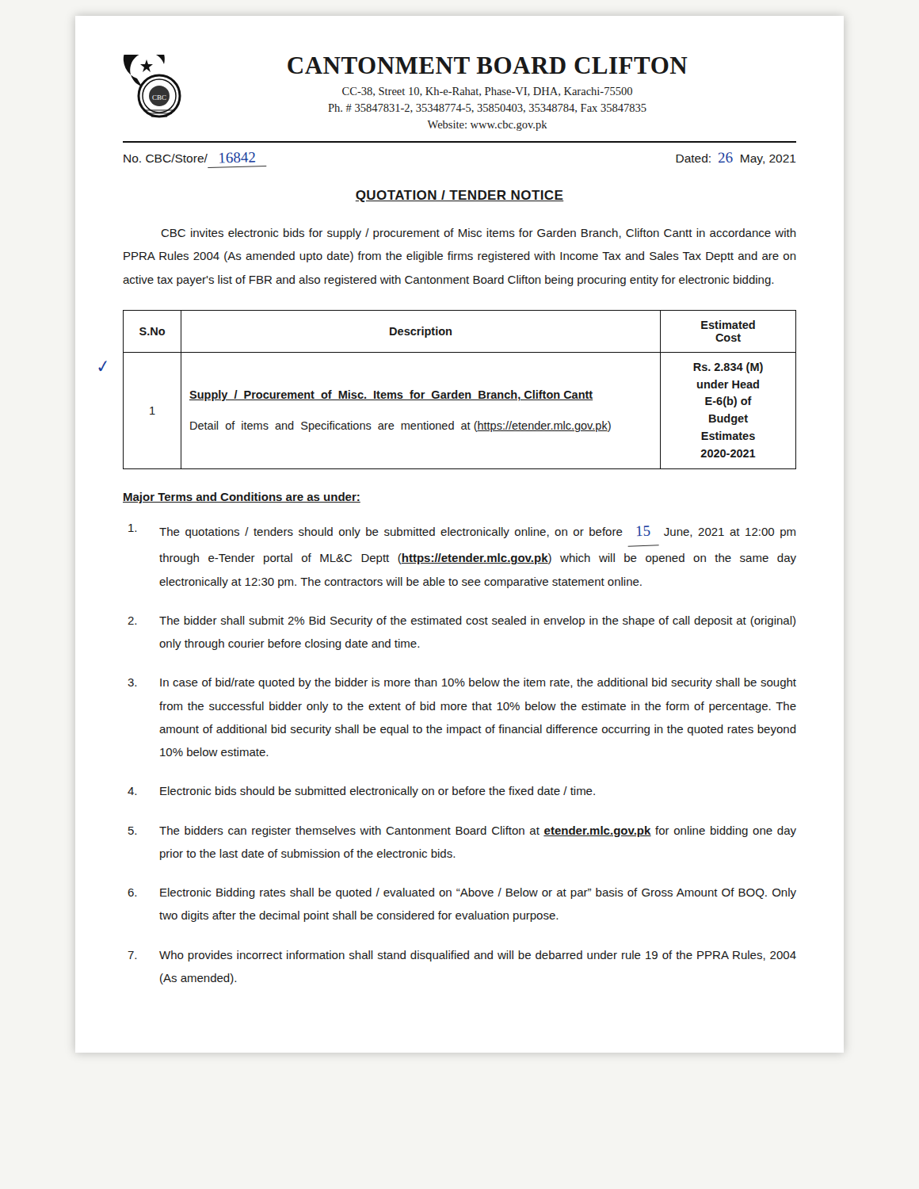✓
CBC
CANTONMENT BOARD CLIFTON
CC-38, Street 10, Kh-e-Rahat, Phase-VI, DHA, Karachi-75500
Ph. # 35847831-2, 35348774-5, 35850403, 35348784, Fax 35847835
Website: www.cbc.gov.pk
No. CBC/Store/16842
Dated: 26 May, 2021
QUOTATION / TENDER NOTICE
CBC invites electronic bids for supply / procurement of Misc items for Garden Branch, Clifton Cantt in accordance with PPRA Rules 2004 (As amended upto date) from the eligible firms registered with Income Tax and Sales Tax Deptt and are on active tax payer's list of FBR and also registered with Cantonment Board Clifton being procuring entity for electronic bidding.
| S.No | Description | Estimated Cost |
| --- | --- | --- |
| 1 | Supply / Procurement of Misc. Items for Garden Branch, Clifton Cantt Detail of items and Specifications are mentioned at ( https://etender.mlc.gov.pk ) | Rs. 2.834 (M) under Head E-6(b) of Budget Estimates 2020-2021 |
Major Terms and Conditions are as under:
The quotations / tenders should only be submitted electronically online, on or before 15 June, 2021 at 12:00 pm through e-Tender portal of ML&C Deptt (https://etender.mlc.gov.pk) which will be opened on the same day electronically at 12:30 pm. The contractors will be able to see comparative statement online.
The bidder shall submit 2% Bid Security of the estimated cost sealed in envelop in the shape of call deposit at (original) only through courier before closing date and time.
In case of bid/rate quoted by the bidder is more than 10% below the item rate, the additional bid security shall be sought from the successful bidder only to the extent of bid more that 10% below the estimate in the form of percentage. The amount of additional bid security shall be equal to the impact of financial difference occurring in the quoted rates beyond 10% below estimate.
Electronic bids should be submitted electronically on or before the fixed date / time.
The bidders can register themselves with Cantonment Board Clifton at etender.mlc.gov.pk for online bidding one day prior to the last date of submission of the electronic bids.
Electronic Bidding rates shall be quoted / evaluated on “Above / Below or at par” basis of Gross Amount Of BOQ. Only two digits after the decimal point shall be considered for evaluation purpose.
Who provides incorrect information shall stand disqualified and will be debarred under rule 19 of the PPRA Rules, 2004 (As amended).